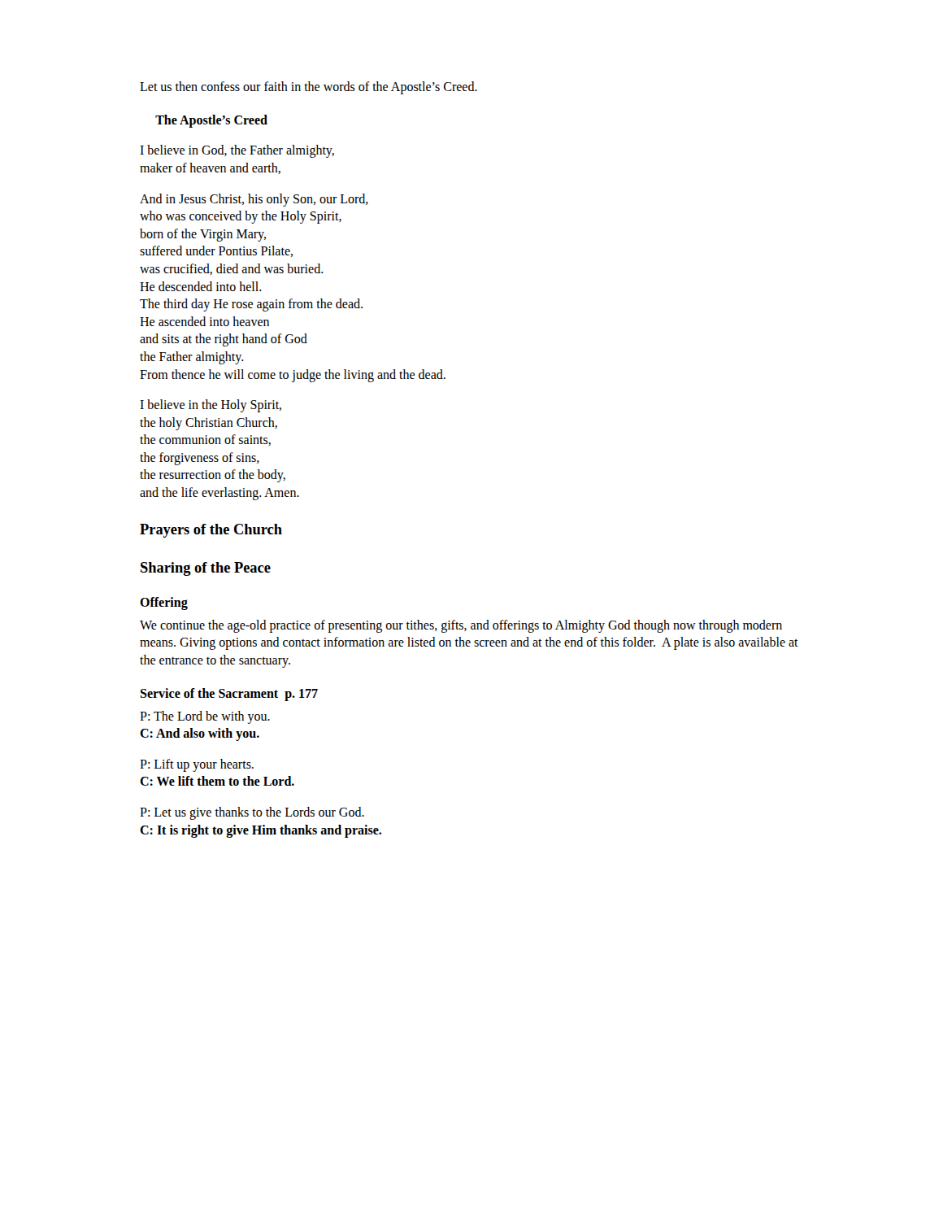Let us then confess our faith in the words of the Apostle’s Creed.
The Apostle’s Creed
I believe in God, the Father almighty,
maker of heaven and earth,
And in Jesus Christ, his only Son, our Lord,
who was conceived by the Holy Spirit,
born of the Virgin Mary,
suffered under Pontius Pilate,
was crucified, died and was buried.
He descended into hell.
The third day He rose again from the dead.
He ascended into heaven
and sits at the right hand of God
the Father almighty.
From thence he will come to judge the living and the dead.
I believe in the Holy Spirit,
the holy Christian Church,
the communion of saints,
the forgiveness of sins,
the resurrection of the body,
and the life everlasting. Amen.
Prayers of the Church
Sharing of the Peace
Offering
We continue the age-old practice of presenting our tithes, gifts, and offerings to Almighty God though now through modern means. Giving options and contact information are listed on the screen and at the end of this folder. A plate is also available at the entrance to the sanctuary.
Service of the Sacrament p. 177
P: The Lord be with you.
C: And also with you.
P: Lift up your hearts.
C: We lift them to the Lord.
P: Let us give thanks to the Lords our God.
C: It is right to give Him thanks and praise.